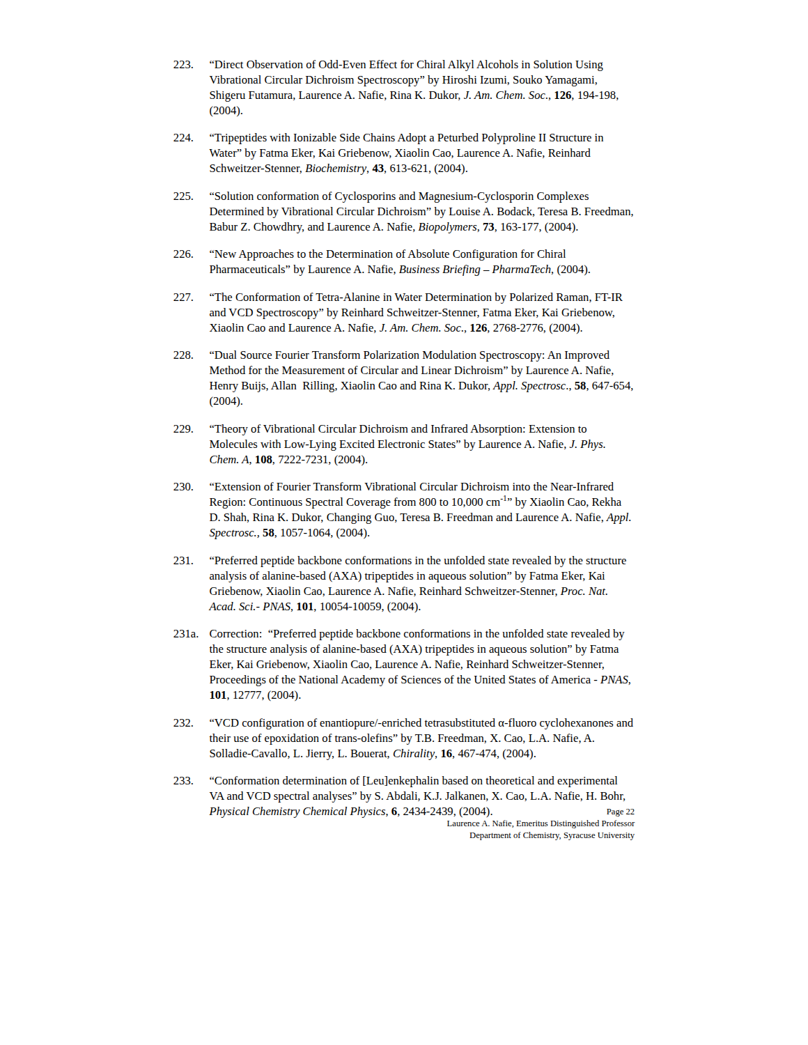223. “Direct Observation of Odd-Even Effect for Chiral Alkyl Alcohols in Solution Using Vibrational Circular Dichroism Spectroscopy” by Hiroshi Izumi, Souko Yamagami, Shigeru Futamura, Laurence A. Nafie, Rina K. Dukor, J. Am. Chem. Soc., 126, 194-198, (2004).
224. “Tripeptides with Ionizable Side Chains Adopt a Peturbed Polyproline II Structure in Water” by Fatma Eker, Kai Griebenow, Xiaolin Cao, Laurence A. Nafie, Reinhard Schweitzer-Stenner, Biochemistry, 43, 613-621, (2004).
225. “Solution conformation of Cyclosporins and Magnesium-Cyclosporin Complexes Determined by Vibrational Circular Dichroism” by Louise A. Bodack, Teresa B. Freedman, Babur Z. Chowdhry, and Laurence A. Nafie, Biopolymers, 73, 163-177, (2004).
226. “New Approaches to the Determination of Absolute Configuration for Chiral Pharmaceuticals” by Laurence A. Nafie, Business Briefing – PharmaTech, (2004).
227. “The Conformation of Tetra-Alanine in Water Determination by Polarized Raman, FT-IR and VCD Spectroscopy” by Reinhard Schweitzer-Stenner, Fatma Eker, Kai Griebenow, Xiaolin Cao and Laurence A. Nafie, J. Am. Chem. Soc., 126, 2768-2776, (2004).
228. “Dual Source Fourier Transform Polarization Modulation Spectroscopy: An Improved Method for the Measurement of Circular and Linear Dichroism” by Laurence A. Nafie, Henry Buijs, Allan Rilling, Xiaolin Cao and Rina K. Dukor, Appl. Spectrosc., 58, 647-654, (2004).
229. “Theory of Vibrational Circular Dichroism and Infrared Absorption: Extension to Molecules with Low-Lying Excited Electronic States” by Laurence A. Nafie, J. Phys. Chem. A, 108, 7222-7231, (2004).
230. “Extension of Fourier Transform Vibrational Circular Dichroism into the Near-Infrared Region: Continuous Spectral Coverage from 800 to 10,000 cm-1” by Xiaolin Cao, Rekha D. Shah, Rina K. Dukor, Changing Guo, Teresa B. Freedman and Laurence A. Nafie, Appl. Spectrosc., 58, 1057-1064, (2004).
231. “Preferred peptide backbone conformations in the unfolded state revealed by the structure analysis of alanine-based (AXA) tripeptides in aqueous solution” by Fatma Eker, Kai Griebenow, Xiaolin Cao, Laurence A. Nafie, Reinhard Schweitzer-Stenner, Proc. Nat. Acad. Sci.- PNAS, 101, 10054-10059, (2004).
231a. Correction: “Preferred peptide backbone conformations in the unfolded state revealed by the structure analysis of alanine-based (AXA) tripeptides in aqueous solution” by Fatma Eker, Kai Griebenow, Xiaolin Cao, Laurence A. Nafie, Reinhard Schweitzer-Stenner, Proceedings of the National Academy of Sciences of the United States of America - PNAS, 101, 12777, (2004).
232. “VCD configuration of enantiopure/-enriched tetrasubstituted α-fluoro cyclohexanones and their use of epoxidation of trans-olefins” by T.B. Freedman, X. Cao, L.A. Nafie, A. Solladie-Cavallo, L. Jierry, L. Bouerat, Chirality, 16, 467-474, (2004).
233. “Conformation determination of [Leu]enkephalin based on theoretical and experimental VA and VCD spectral analyses” by S. Abdali, K.J. Jalkanen, X. Cao, L.A. Nafie, H. Bohr, Physical Chemistry Chemical Physics, 6, 2434-2439, (2004).
Page 22
Laurence A. Nafie, Emeritus Distinguished Professor
Department of Chemistry, Syracuse University